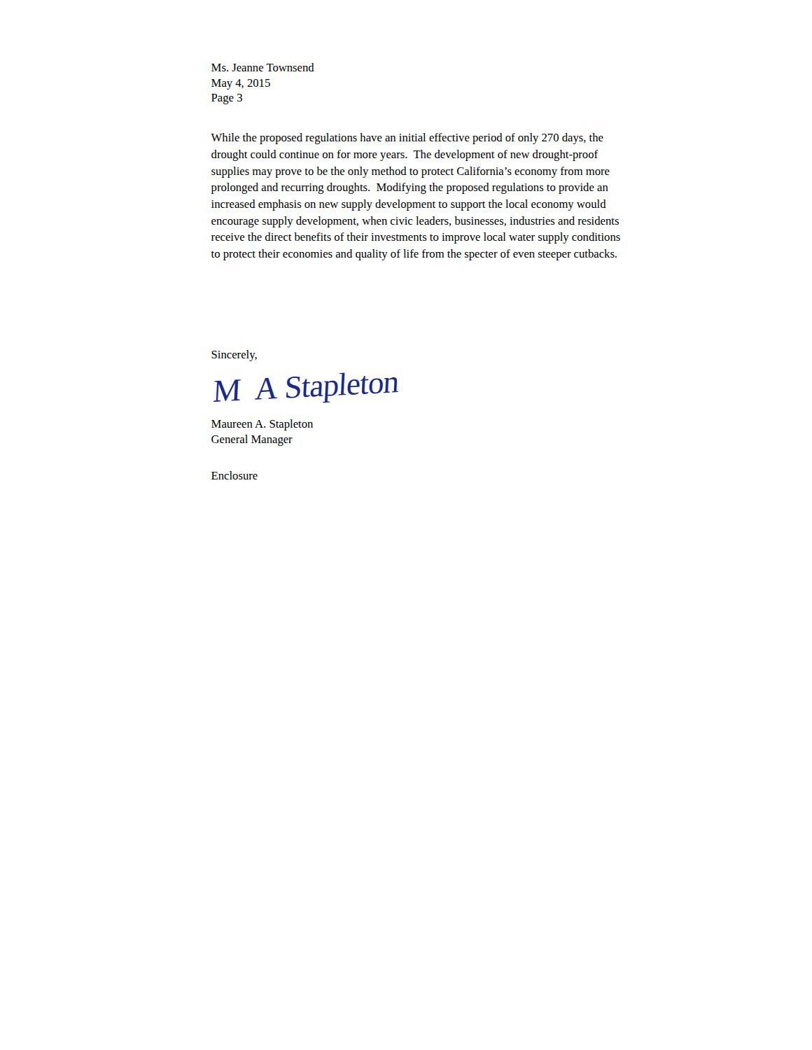Ms. Jeanne Townsend
May 4, 2015
Page 3
While the proposed regulations have an initial effective period of only 270 days, the drought could continue on for more years. The development of new drought-proof supplies may prove to be the only method to protect California’s economy from more prolonged and recurring droughts. Modifying the proposed regulations to provide an increased emphasis on new supply development to support the local economy would encourage supply development, when civic leaders, businesses, industries and residents receive the direct benefits of their investments to improve local water supply conditions to protect their economies and quality of life from the specter of even steeper cutbacks.
Sincerely,
M A Stapleton
Maureen A. Stapleton
General Manager
Enclosure